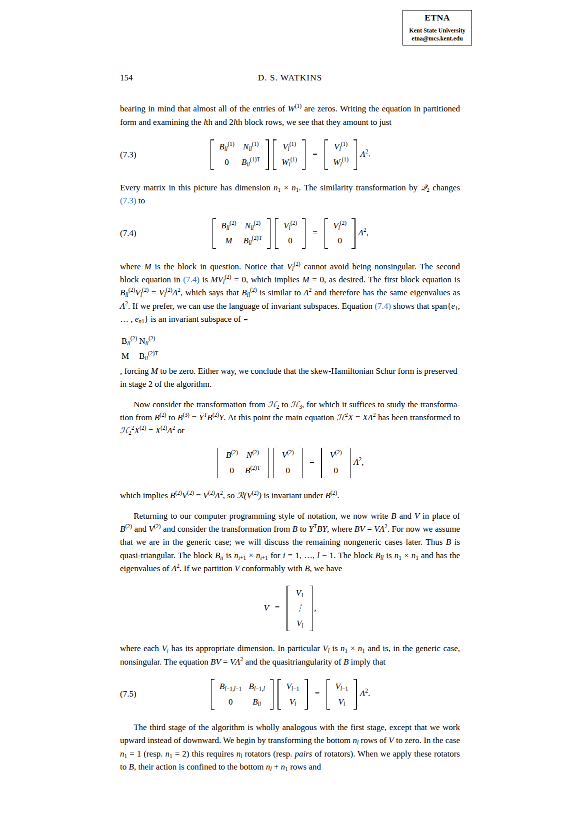ETNA Kent State University etna@mcs.kent.edu
154
D. S. WATKINS
bearing in mind that almost all of the entries of W(1) are zeros. Writing the equation in partitioned form and examining the lth and 2lth block rows, we see that they amount to just
(7.3)
| B ll (1) | N ll (1) |
| 0 | B ll (1) T |
| V l (1) |
| W l (1) |
=
| V l (1) |
| W l (1) |
Λ2.
Every matrix in this picture has dimension n1 × n1. The similarity transformation by 𝒬2 changes (7.3) to
(7.4)
| B ll (2) | N ll (2) |
| M | B ll (2) T |
| V l (2) |
| 0 |
=
| V l (2) |
| 0 |
Λ2,
where M is the block in question. Notice that Vl(2) cannot avoid being nonsingular. The second block equation in (7.4) is MVl(2) = 0, which implies M = 0, as desired. The first block equation is Bll(2)Vl(2) = Vl(2)Λ2, which says that Bll(2) is similar to Λ2 and therefore has the same eigenvalues as Λ2. If we prefer, we can use the language of invariant subspaces. Equation (7.4) shows that span{e1, … , en1} is an invariant subspace of
| B ll (2) | N ll (2) |
| M | B ll (2) T |
, forcing M to be zero. Either way, we conclude that the skew-Hamiltonian Schur form is preserved in stage 2 of the algorithm.
Now consider the transformation from ℋ2 to ℋ3, for which it suffices to study the transformation from B(2) to B(3) = YTB(2)Y. At this point the main equation ℋ2X = XΛ2 has been transformed to ℋ22X(2) = X(2)Λ2 or
| B (2) | N (2) |
| 0 | B (2) T |
| V (2) |
| 0 |
=
| V (2) |
| 0 |
Λ2,
which implies B(2)V(2) = V(2)Λ2, so ℛ(V(2)) is invariant under B(2).
Returning to our computer programming style of notation, we now write B and V in place of B(2) and V(2) and consider the transformation from B to YTBY, where BV = VΛ2. For now we assume that we are in the generic case; we will discuss the remaining nongeneric cases later. Thus B is quasi-triangular. The block Bii is ni+1 × ni+1 for i = 1, …, l − 1. The block Bll is n1 × n1 and has the eigenvalues of Λ2. If we partition V conformably with B, we have
V =
| V 1 |
| ⋮ |
| V l |
,
where each Vi has its appropriate dimension. In particular Vl is n1 × n1 and is, in the generic case, nonsingular. The equation BV = VΛ2 and the quasitriangularity of B imply that
(7.5)
| B l −1, l −1 | B l −1, l |
| 0 | B ll |
| V l −1 |
| V l |
=
| V l −1 |
| V l |
Λ2.
The third stage of the algorithm is wholly analogous with the first stage, except that we work upward instead of downward. We begin by transforming the bottom nl rows of V to zero. In the case n1 = 1 (resp. n1 = 2) this requires nl rotators (resp. pairs of rotators). When we apply these rotators to B, their action is confined to the bottom nl + n1 rows and